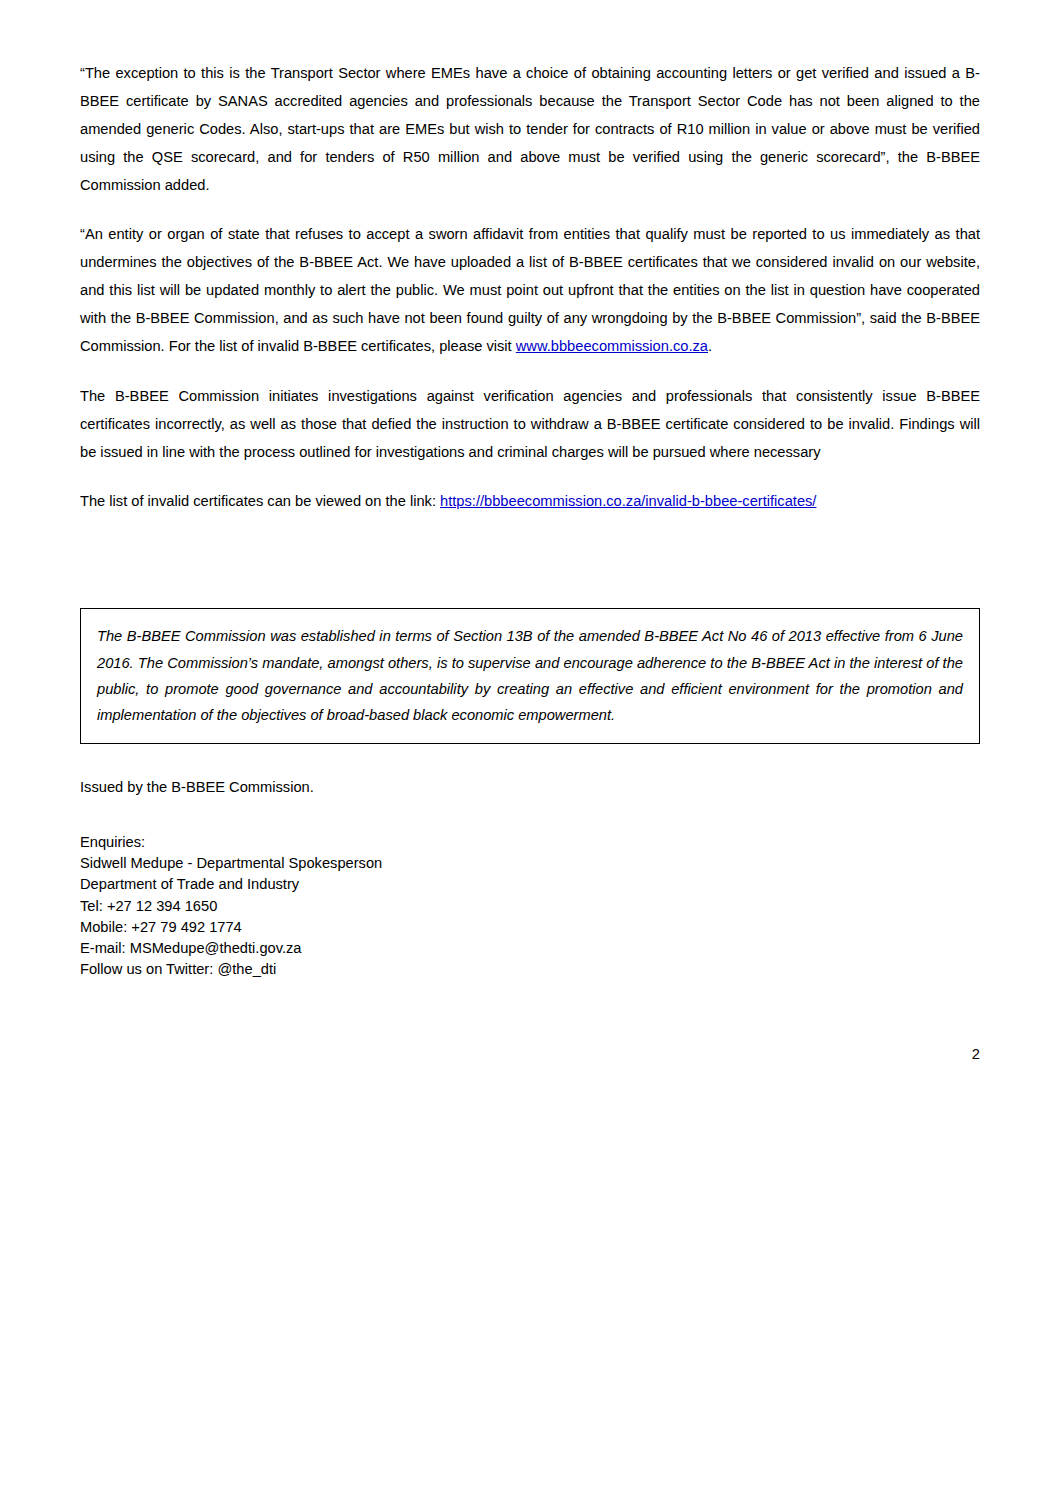“The exception to this is the Transport Sector where EMEs have a choice of obtaining accounting letters or get verified and issued a B-BBEE certificate by SANAS accredited agencies and professionals because the Transport Sector Code has not been aligned to the amended generic Codes. Also, start-ups that are EMEs but wish to tender for contracts of R10 million in value or above must be verified using the QSE scorecard, and for tenders of R50 million and above must be verified using the generic scorecard”, the B-BBEE Commission added.
“An entity or organ of state that refuses to accept a sworn affidavit from entities that qualify must be reported to us immediately as that undermines the objectives of the B-BBEE Act. We have uploaded a list of B-BBEE certificates that we considered invalid on our website, and this list will be updated monthly to alert the public. We must point out upfront that the entities on the list in question have cooperated with the B-BBEE Commission, and as such have not been found guilty of any wrongdoing by the B-BBEE Commission”, said the B-BBEE Commission. For the list of invalid B-BBEE certificates, please visit www.bbbeecommission.co.za.
The B-BBEE Commission initiates investigations against verification agencies and professionals that consistently issue B-BBEE certificates incorrectly, as well as those that defied the instruction to withdraw a B-BBEE certificate considered to be invalid. Findings will be issued in line with the process outlined for investigations and criminal charges will be pursued where necessary
The list of invalid certificates can be viewed on the link: https://bbbeecommission.co.za/invalid-b-bbee-certificates/
The B-BBEE Commission was established in terms of Section 13B of the amended B-BBEE Act No 46 of 2013 effective from 6 June 2016. The Commission’s mandate, amongst others, is to supervise and encourage adherence to the B-BBEE Act in the interest of the public, to promote good governance and accountability by creating an effective and efficient environment for the promotion and implementation of the objectives of broad-based black economic empowerment.
Issued by the B-BBEE Commission.
Enquiries:
Sidwell Medupe - Departmental Spokesperson
Department of Trade and Industry
Tel: +27 12 394 1650
Mobile: +27 79 492 1774
E-mail: MSMedupe@thedti.gov.za
Follow us on Twitter: @the_dti
2